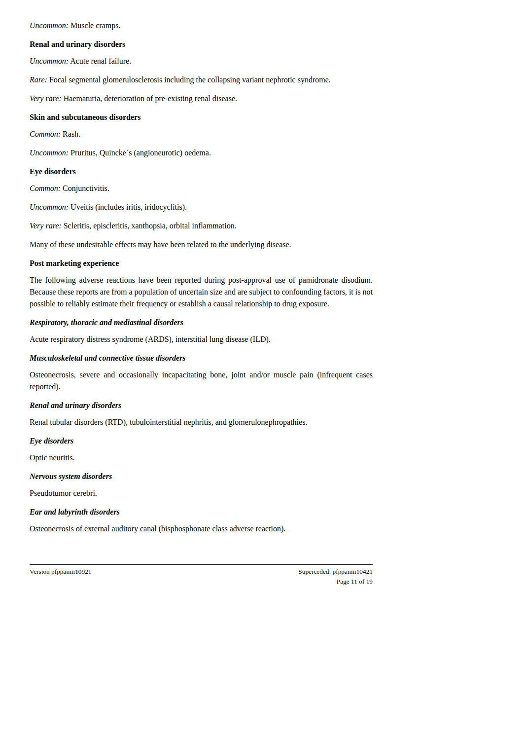Uncommon: Muscle cramps.
Renal and urinary disorders
Uncommon: Acute renal failure.
Rare: Focal segmental glomerulosclerosis including the collapsing variant nephrotic syndrome.
Very rare: Haematuria, deterioration of pre-existing renal disease.
Skin and subcutaneous disorders
Common: Rash.
Uncommon: Pruritus, Quincke´s (angioneurotic) oedema.
Eye disorders
Common: Conjunctivitis.
Uncommon: Uveitis (includes iritis, iridocyclitis).
Very rare: Scleritis, episcleritis, xanthopsia, orbital inflammation.
Many of these undesirable effects may have been related to the underlying disease.
Post marketing experience
The following adverse reactions have been reported during post-approval use of pamidronate disodium. Because these reports are from a population of uncertain size and are subject to confounding factors, it is not possible to reliably estimate their frequency or establish a causal relationship to drug exposure.
Respiratory, thoracic and mediastinal disorders
Acute respiratory distress syndrome (ARDS), interstitial lung disease (ILD).
Musculoskeletal and connective tissue disorders
Osteonecrosis, severe and occasionally incapacitating bone, joint and/or muscle pain (infrequent cases reported).
Renal and urinary disorders
Renal tubular disorders (RTD), tubulointerstitial nephritis, and glomerulonephropathies.
Eye disorders
Optic neuritis.
Nervous system disorders
Pseudotumor cerebri.
Ear and labyrinth disorders
Osteonecrosis of external auditory canal (bisphosphonate class adverse reaction).
Version pfppamii10921
Superceded: pfppamii10421
Page 11 of 19